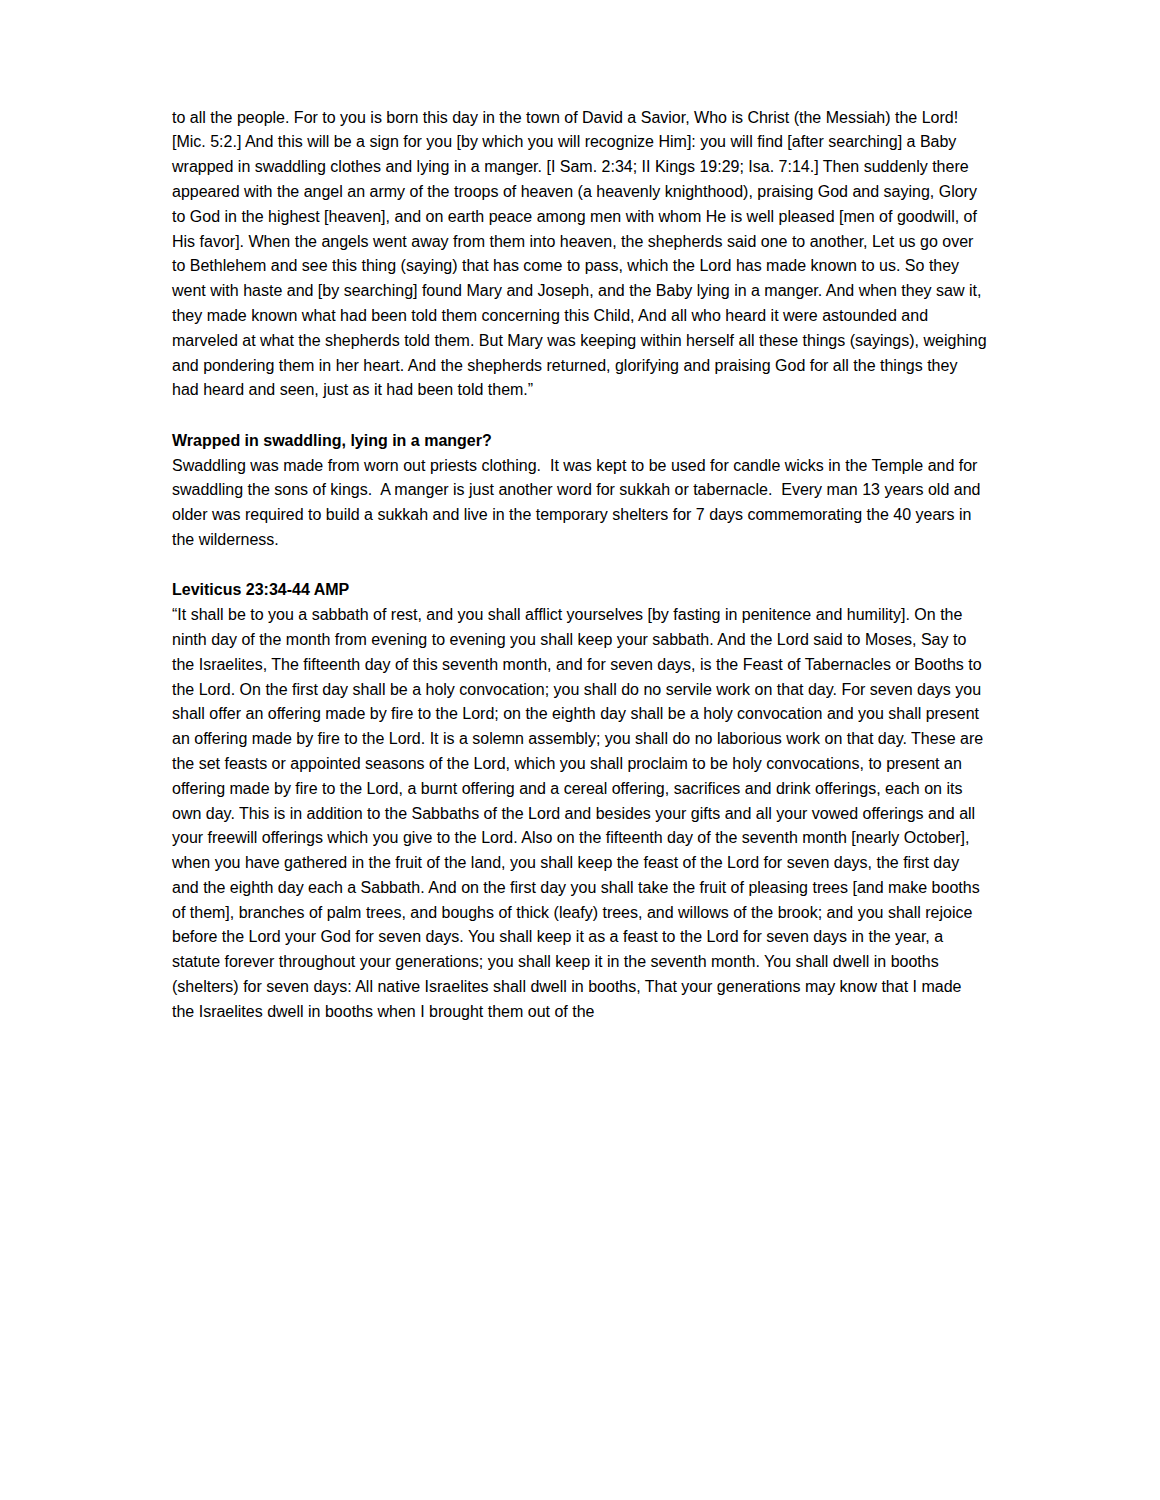to all the people. For to you is born this day in the town of David a Savior, Who is Christ (the Messiah) the Lord! [Mic. 5:2.] And this will be a sign for you [by which you will recognize Him]: you will find [after searching] a Baby wrapped in swaddling clothes and lying in a manger. [I Sam. 2:34; II Kings 19:29; Isa. 7:14.] Then suddenly there appeared with the angel an army of the troops of heaven (a heavenly knighthood), praising God and saying, Glory to God in the highest [heaven], and on earth peace among men with whom He is well pleased [men of goodwill, of His favor]. When the angels went away from them into heaven, the shepherds said one to another, Let us go over to Bethlehem and see this thing (saying) that has come to pass, which the Lord has made known to us. So they went with haste and [by searching] found Mary and Joseph, and the Baby lying in a manger. And when they saw it, they made known what had been told them concerning this Child, And all who heard it were astounded and marveled at what the shepherds told them. But Mary was keeping within herself all these things (sayings), weighing and pondering them in her heart. And the shepherds returned, glorifying and praising God for all the things they had heard and seen, just as it had been told them.”
Wrapped in swaddling, lying in a manger?
Swaddling was made from worn out priests clothing. It was kept to be used for candle wicks in the Temple and for swaddling the sons of kings. A manger is just another word for sukkah or tabernacle. Every man 13 years old and older was required to build a sukkah and live in the temporary shelters for 7 days commemorating the 40 years in the wilderness.
Leviticus 23:34-44 AMP
“It shall be to you a sabbath of rest, and you shall afflict yourselves [by fasting in penitence and humility]. On the ninth day of the month from evening to evening you shall keep your sabbath. And the Lord said to Moses, Say to the Israelites, The fifteenth day of this seventh month, and for seven days, is the Feast of Tabernacles or Booths to the Lord. On the first day shall be a holy convocation; you shall do no servile work on that day. For seven days you shall offer an offering made by fire to the Lord; on the eighth day shall be a holy convocation and you shall present an offering made by fire to the Lord. It is a solemn assembly; you shall do no laborious work on that day. These are the set feasts or appointed seasons of the Lord, which you shall proclaim to be holy convocations, to present an offering made by fire to the Lord, a burnt offering and a cereal offering, sacrifices and drink offerings, each on its own day. This is in addition to the Sabbaths of the Lord and besides your gifts and all your vowed offerings and all your freewill offerings which you give to the Lord. Also on the fifteenth day of the seventh month [nearly October], when you have gathered in the fruit of the land, you shall keep the feast of the Lord for seven days, the first day and the eighth day each a Sabbath. And on the first day you shall take the fruit of pleasing trees [and make booths of them], branches of palm trees, and boughs of thick (leafy) trees, and willows of the brook; and you shall rejoice before the Lord your God for seven days. You shall keep it as a feast to the Lord for seven days in the year, a statute forever throughout your generations; you shall keep it in the seventh month. You shall dwell in booths (shelters) for seven days: All native Israelites shall dwell in booths, That your generations may know that I made the Israelites dwell in booths when I brought them out of the